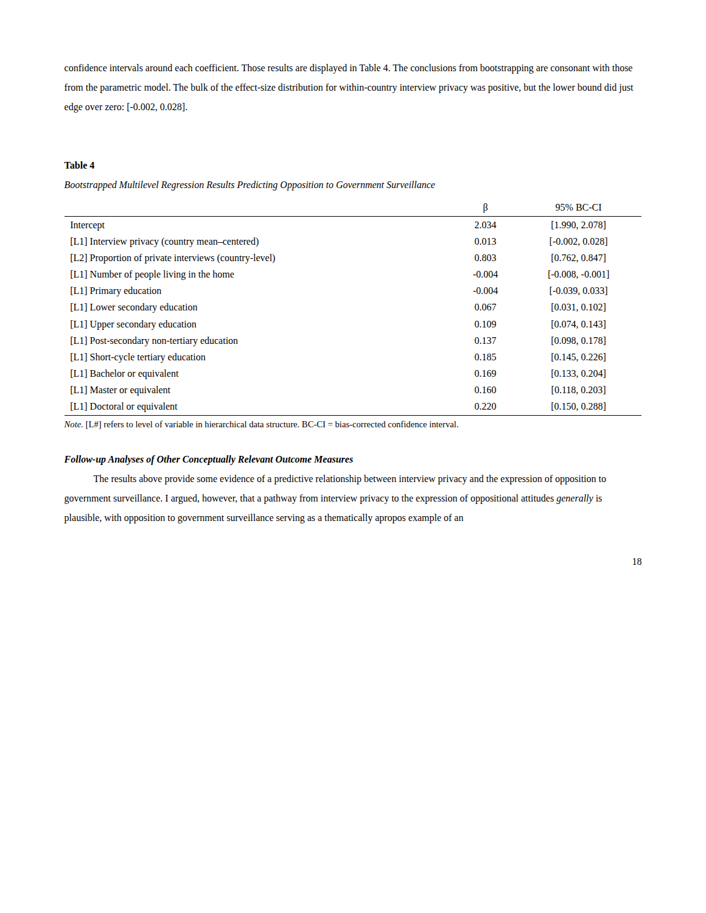confidence intervals around each coefficient. Those results are displayed in Table 4. The conclusions from bootstrapping are consonant with those from the parametric model. The bulk of the effect-size distribution for within-country interview privacy was positive, but the lower bound did just edge over zero: [-0.002, 0.028].
Table 4
Bootstrapped Multilevel Regression Results Predicting Opposition to Government Surveillance
| | β | 95% BC-CI |
| --- | --- | --- |
| Intercept | 2.034 | [1.990, 2.078] |
| [L1] Interview privacy (country mean–centered) | 0.013 | [-0.002, 0.028] |
| [L2] Proportion of private interviews (country-level) | 0.803 | [0.762, 0.847] |
| [L1] Number of people living in the home | -0.004 | [-0.008, -0.001] |
| [L1] Primary education | -0.004 | [-0.039, 0.033] |
| [L1] Lower secondary education | 0.067 | [0.031, 0.102] |
| [L1] Upper secondary education | 0.109 | [0.074, 0.143] |
| [L1] Post-secondary non-tertiary education | 0.137 | [0.098, 0.178] |
| [L1] Short-cycle tertiary education | 0.185 | [0.145, 0.226] |
| [L1] Bachelor or equivalent | 0.169 | [0.133, 0.204] |
| [L1] Master or equivalent | 0.160 | [0.118, 0.203] |
| [L1] Doctoral or equivalent | 0.220 | [0.150, 0.288] |
Note. [L#] refers to level of variable in hierarchical data structure. BC-CI = bias-corrected confidence interval.
Follow-up Analyses of Other Conceptually Relevant Outcome Measures
The results above provide some evidence of a predictive relationship between interview privacy and the expression of opposition to government surveillance. I argued, however, that a pathway from interview privacy to the expression of oppositional attitudes generally is plausible, with opposition to government surveillance serving as a thematically apropos example of an
18